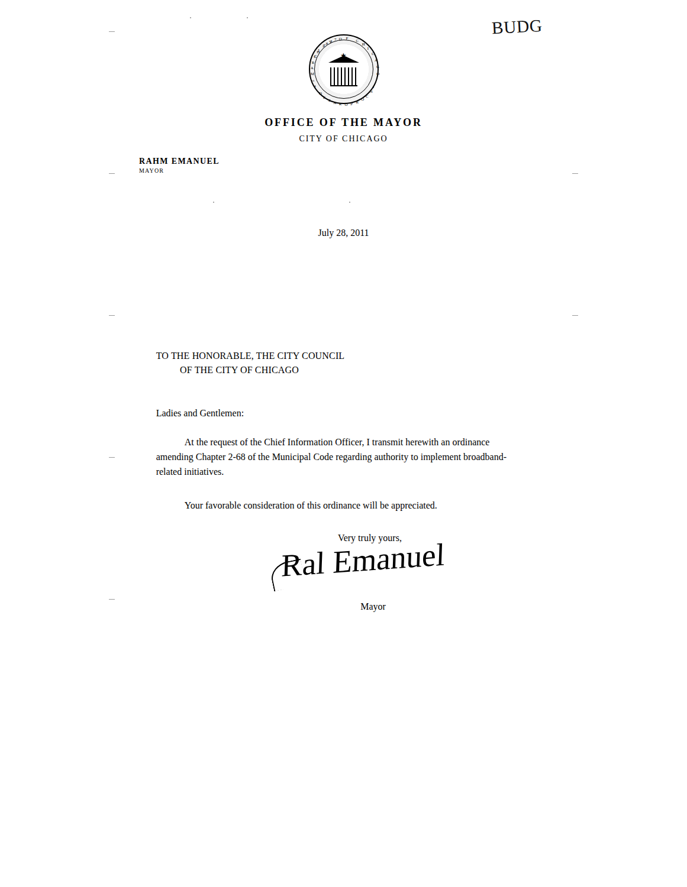BUDG
C I T Y O F C H I C A G O I N C O R P O R A T E D 4 ᵗʰ M A R C H 1 8 3 7
★
OFFICE OF THE MAYOR
CITY OF CHICAGO
RAHM EMANUEL
MAYOR
July 28, 2011
TO THE HONORABLE, THE CITY COUNCIL
OF THE CITY OF CHICAGO
Ladies and Gentlemen:
At the request of the Chief Information Officer, I transmit herewith an ordinance amending Chapter 2-68 of the Municipal Code regarding authority to implement broadband-related initiatives.
Your favorable consideration of this ordinance will be appreciated.
Very truly yours,
Ral Emanuel
Mayor